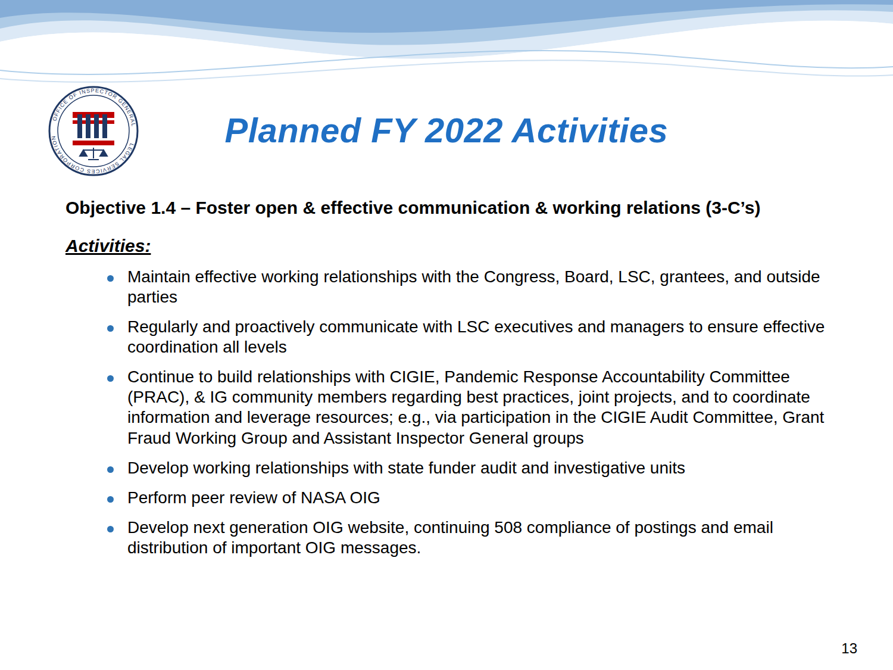OFFICE OF INSPECTOR GENERAL LEGAL SERVICES CORPORATION
Planned FY 2022 Activities
Objective 1.4 – Foster open & effective communication & working relations (3-C’s)
Activities:
Maintain effective working relationships with the Congress, Board, LSC, grantees, and outside parties
Regularly and proactively communicate with LSC executives and managers to ensure effective coordination all levels
Continue to build relationships with CIGIE, Pandemic Response Accountability Committee (PRAC), & IG community members regarding best practices, joint projects, and to coordinate information and leverage resources; e.g., via participation in the CIGIE Audit Committee, Grant Fraud Working Group and Assistant Inspector General groups
Develop working relationships with state funder audit and investigative units
Perform peer review of NASA OIG
Develop next generation OIG website, continuing 508 compliance of postings and email distribution of important OIG messages.
13